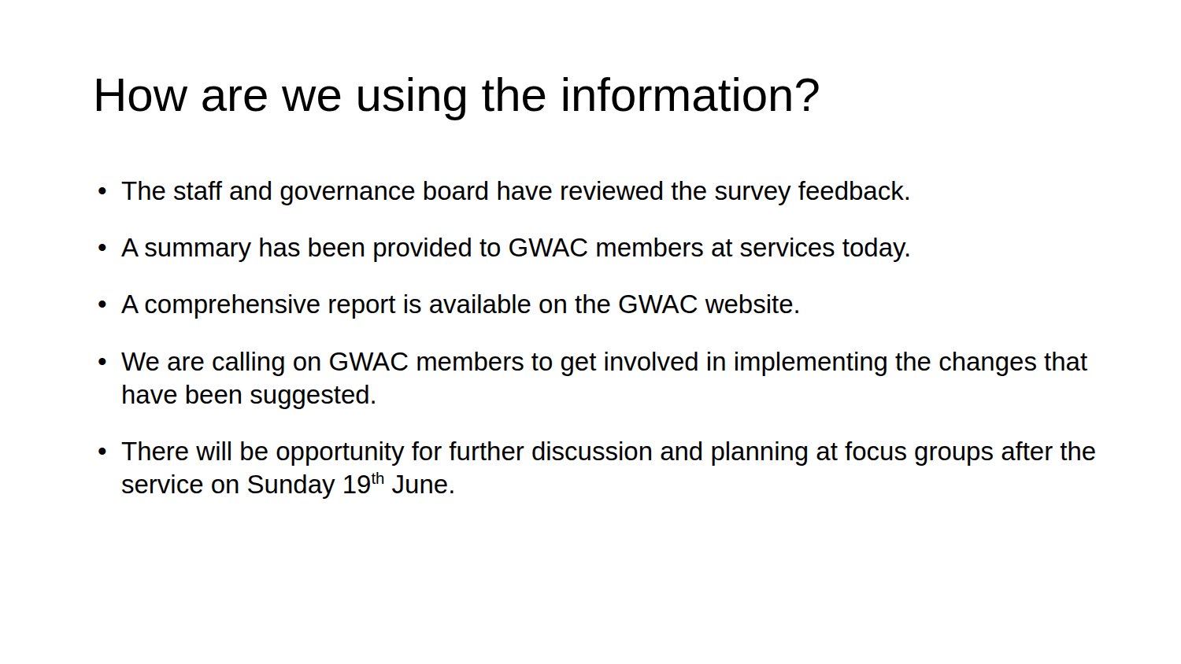How are we using the information?
The staff and governance board have reviewed the survey feedback.
A summary has been provided to GWAC members at services today.
A comprehensive report is available on the GWAC website.
We are calling on GWAC members to get involved in implementing the changes that have been suggested.
There will be opportunity for further discussion and planning at focus groups after the service on Sunday 19th June.